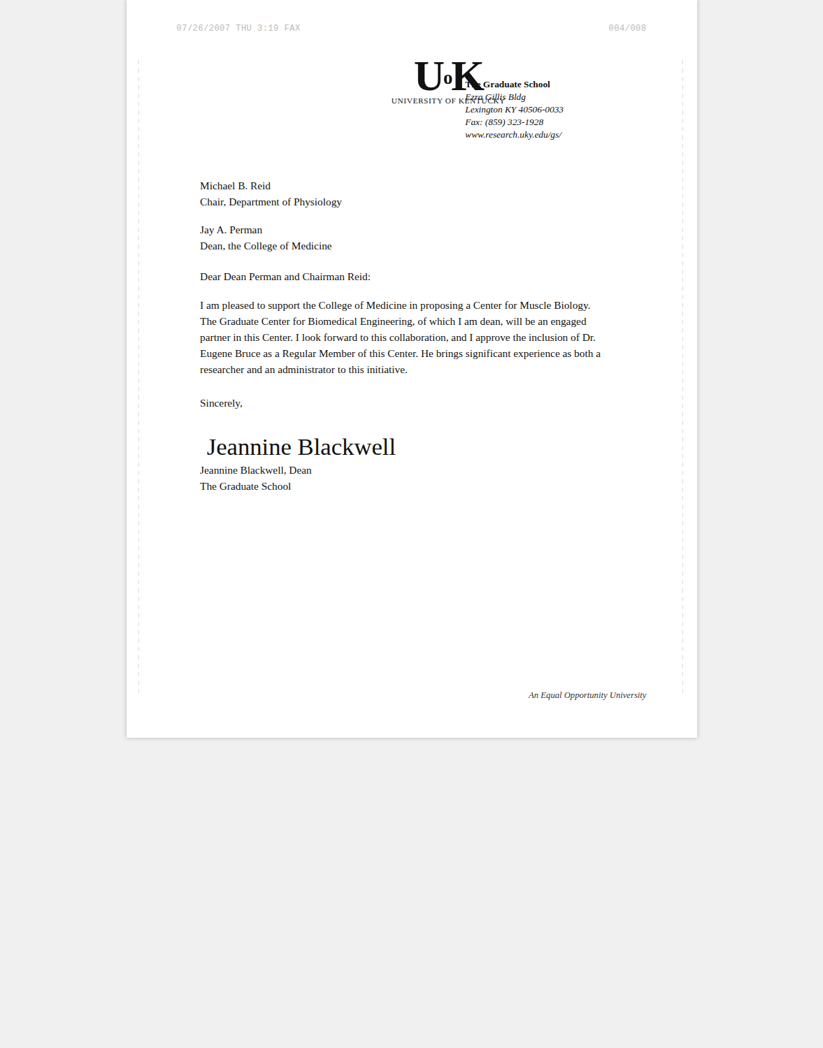07/26/2007 THU 3:19 FAX 004/008
Uo K
UNIVERSITY OF KENTUCKY
The Graduate School
Ezra Gillis Bldg
Lexington KY 40506-0033
Fax: (859) 323-1928
www.research.uky.edu/gs/
Michael B. Reid
Chair, Department of Physiology
Jay A. Perman
Dean, the College of Medicine
Dear Dean Perman and Chairman Reid:
I am pleased to support the College of Medicine in proposing a Center for Muscle Biology. The Graduate Center for Biomedical Engineering, of which I am dean, will be an engaged partner in this Center. I look forward to this collaboration, and I approve the inclusion of Dr. Eugene Bruce as a Regular Member of this Center. He brings significant experience as both a researcher and an administrator to this initiative.
Sincerely,
Jeannine Blackwell
Jeannine Blackwell, Dean
The Graduate School
An Equal Opportunity University